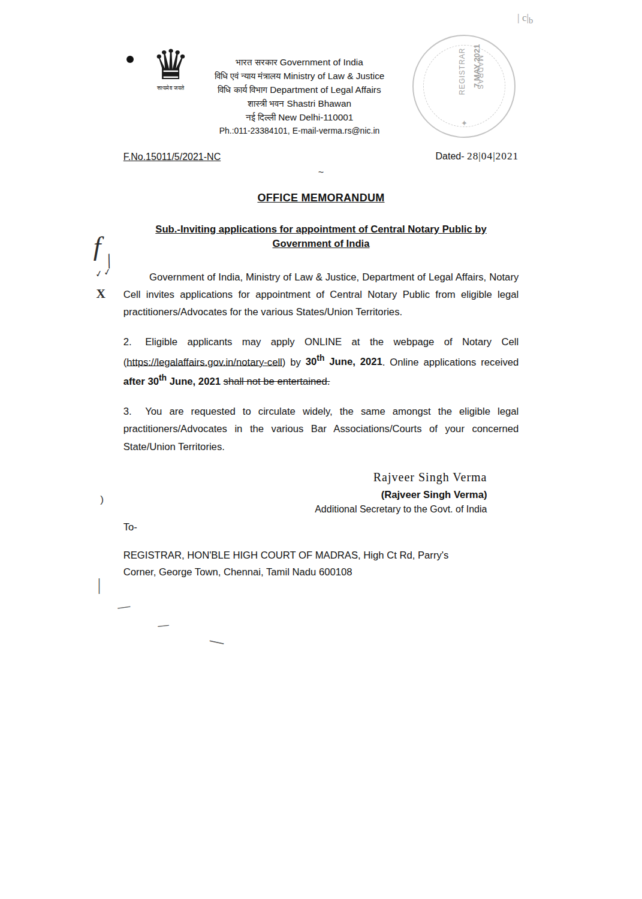| c|b
♛
सत्यमेव जयते
REGISTRAR
MADRAS
7 MAY 2021
✦
भारत सरकार Government of India
विधि एवं न्याय मंत्रालय Ministry of Law & Justice
विधि कार्य विभाग Department of Legal Affairs
शास्त्री भवन Shastri Bhawan
नई दिल्ली New Delhi-110001
Ph.:011-23384101, E-mail-verma.rs@nic.in
F.No.15011/5/2021-NC
Dated- 28|04|2021
~
OFFICE MEMORANDUM
Sub.-Inviting applications for appointment of Central Notary Public by
Government of India
f /  ✓ ✓ X
Government of India, Ministry of Law & Justice, Department of Legal Affairs, Notary Cell invites applications for appointment of Central Notary Public from eligible legal practitioners/Advocates for the various States/Union Territories.
2. Eligible applicants may apply ONLINE at the webpage of Notary Cell (https://legalaffairs.gov.in/notary-cell) by 30th June, 2021. Online applications received after 30th June, 2021 shall not be entertained.
3. You are requested to circulate widely, the same amongst the eligible legal practitioners/Advocates in the various Bar Associations/Courts of your concerned State/Union Territories.
Rajveer Singh Verma
(Rajveer Singh Verma)
Additional Secretary to the Govt. of India
)
To-
REGISTRAR, HON'BLE HIGH COURT OF MADRAS, High Ct Rd, Parry's Corner, George Town, Chennai, Tamil Nadu 600108
|
—
—
—